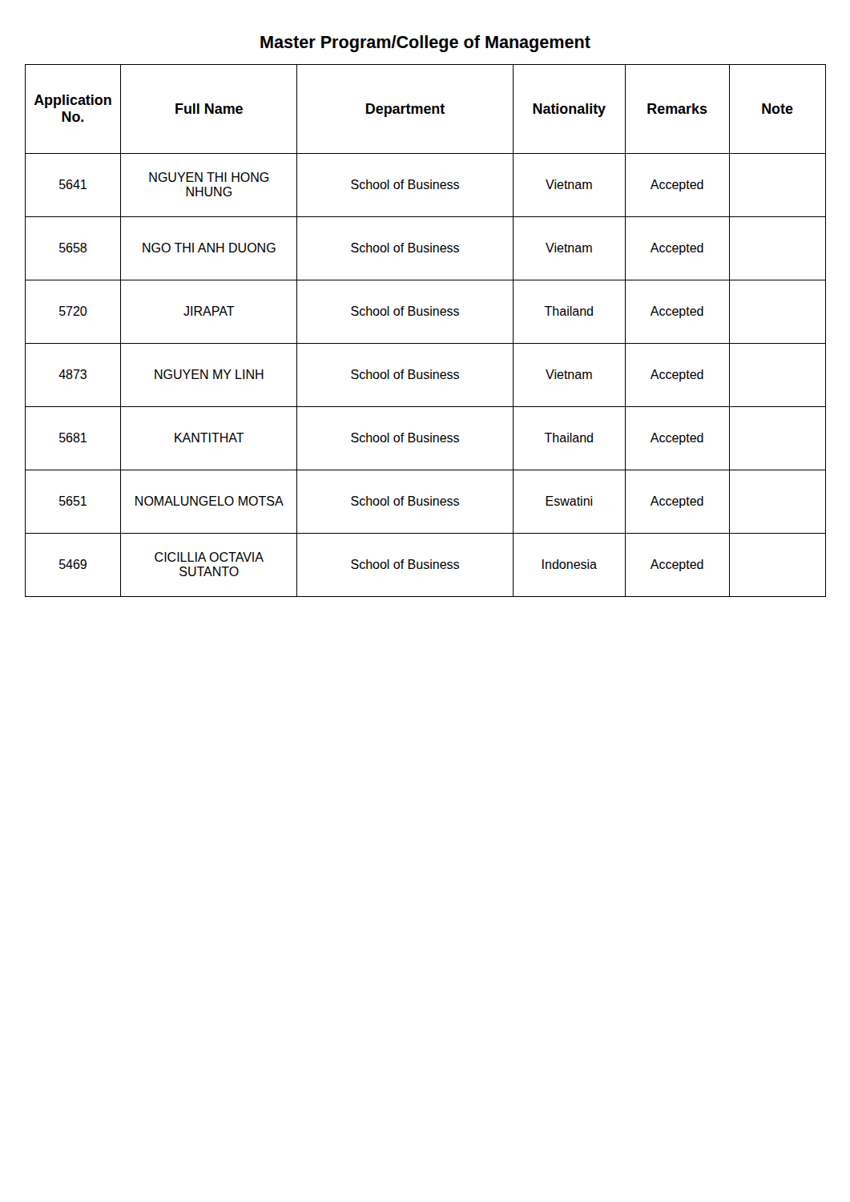Master Program/College of Management
| Application No. | Full Name | Department | Nationality | Remarks | Note |
| --- | --- | --- | --- | --- | --- |
| 5641 | NGUYEN THI HONG NHUNG | School of Business | Vietnam | Accepted | |
| 5658 | NGO THI ANH DUONG | School of Business | Vietnam | Accepted | |
| 5720 | JIRAPAT | School of Business | Thailand | Accepted | |
| 4873 | NGUYEN MY LINH | School of Business | Vietnam | Accepted | |
| 5681 | KANTITHAT | School of Business | Thailand | Accepted | |
| 5651 | NOMALUNGELO MOTSA | School of Business | Eswatini | Accepted | |
| 5469 | CICILLIA OCTAVIA SUTANTO | School of Business | Indonesia | Accepted | |